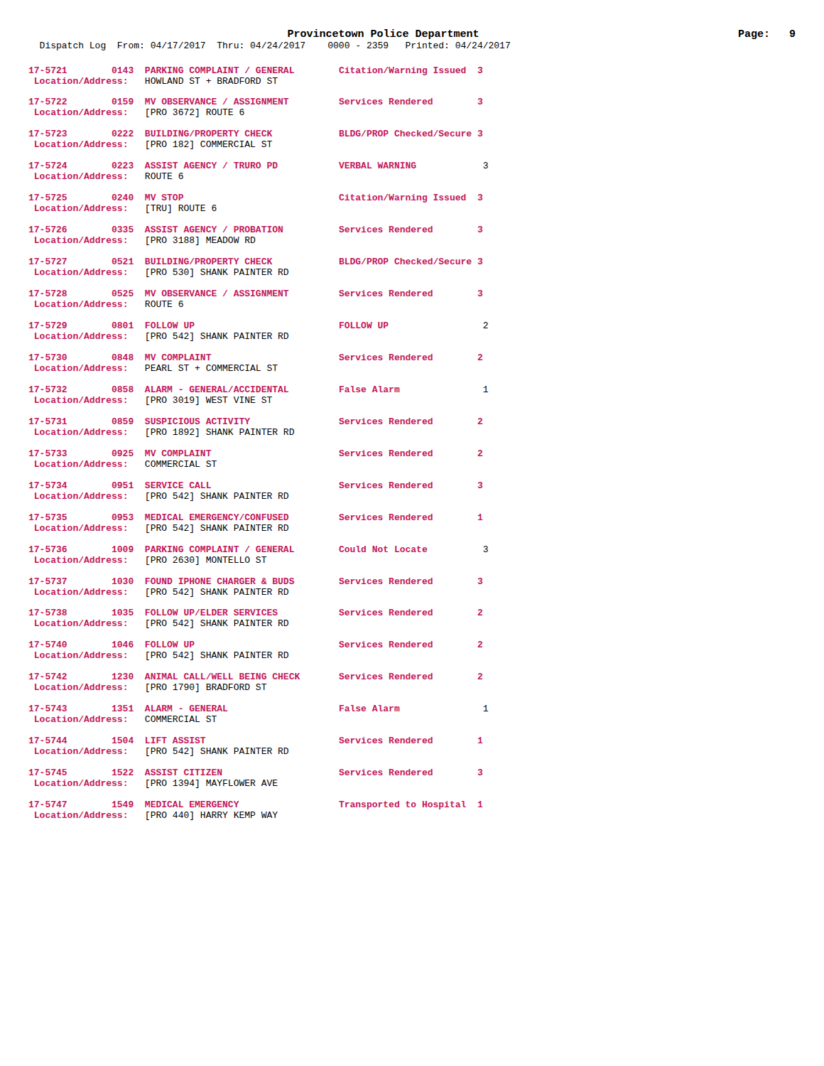Provincetown Police Department
Page: 9
Dispatch Log From: 04/17/2017 Thru: 04/24/2017 0000 - 2359 Printed: 04/24/2017
17-5721 0143 PARKING COMPLAINT / GENERAL Citation/Warning Issued 3
Location/Address: HOWLAND ST + BRADFORD ST
17-5722 0159 MV OBSERVANCE / ASSIGNMENT Services Rendered 3
Location/Address: [PRO 3672] ROUTE 6
17-5723 0222 BUILDING/PROPERTY CHECK BLDG/PROP Checked/Secure 3
Location/Address: [PRO 182] COMMERCIAL ST
17-5724 0223 ASSIST AGENCY / TRURO PD VERBAL WARNING 3
Location/Address: ROUTE 6
17-5725 0240 MV STOP Citation/Warning Issued 3
Location/Address: [TRU] ROUTE 6
17-5726 0335 ASSIST AGENCY / PROBATION Services Rendered 3
Location/Address: [PRO 3188] MEADOW RD
17-5727 0521 BUILDING/PROPERTY CHECK BLDG/PROP Checked/Secure 3
Location/Address: [PRO 530] SHANK PAINTER RD
17-5728 0525 MV OBSERVANCE / ASSIGNMENT Services Rendered 3
Location/Address: ROUTE 6
17-5729 0801 FOLLOW UP FOLLOW UP 2
Location/Address: [PRO 542] SHANK PAINTER RD
17-5730 0848 MV COMPLAINT Services Rendered 2
Location/Address: PEARL ST + COMMERCIAL ST
17-5732 0858 ALARM - GENERAL/ACCIDENTAL False Alarm 1
Location/Address: [PRO 3019] WEST VINE ST
17-5731 0859 SUSPICIOUS ACTIVITY Services Rendered 2
Location/Address: [PRO 1892] SHANK PAINTER RD
17-5733 0925 MV COMPLAINT Services Rendered 2
Location/Address: COMMERCIAL ST
17-5734 0951 SERVICE CALL Services Rendered 3
Location/Address: [PRO 542] SHANK PAINTER RD
17-5735 0953 MEDICAL EMERGENCY/CONFUSED Services Rendered 1
Location/Address: [PRO 542] SHANK PAINTER RD
17-5736 1009 PARKING COMPLAINT / GENERAL Could Not Locate 3
Location/Address: [PRO 2630] MONTELLO ST
17-5737 1030 FOUND IPHONE CHARGER & BUDS Services Rendered 3
Location/Address: [PRO 542] SHANK PAINTER RD
17-5738 1035 FOLLOW UP/ELDER SERVICES Services Rendered 2
Location/Address: [PRO 542] SHANK PAINTER RD
17-5740 1046 FOLLOW UP Services Rendered 2
Location/Address: [PRO 542] SHANK PAINTER RD
17-5742 1230 ANIMAL CALL/WELL BEING CHECK Services Rendered 2
Location/Address: [PRO 1790] BRADFORD ST
17-5743 1351 ALARM - GENERAL False Alarm 1
Location/Address: COMMERCIAL ST
17-5744 1504 LIFT ASSIST Services Rendered 1
Location/Address: [PRO 542] SHANK PAINTER RD
17-5745 1522 ASSIST CITIZEN Services Rendered 3
Location/Address: [PRO 1394] MAYFLOWER AVE
17-5747 1549 MEDICAL EMERGENCY Transported to Hospital 1
Location/Address: [PRO 440] HARRY KEMP WAY